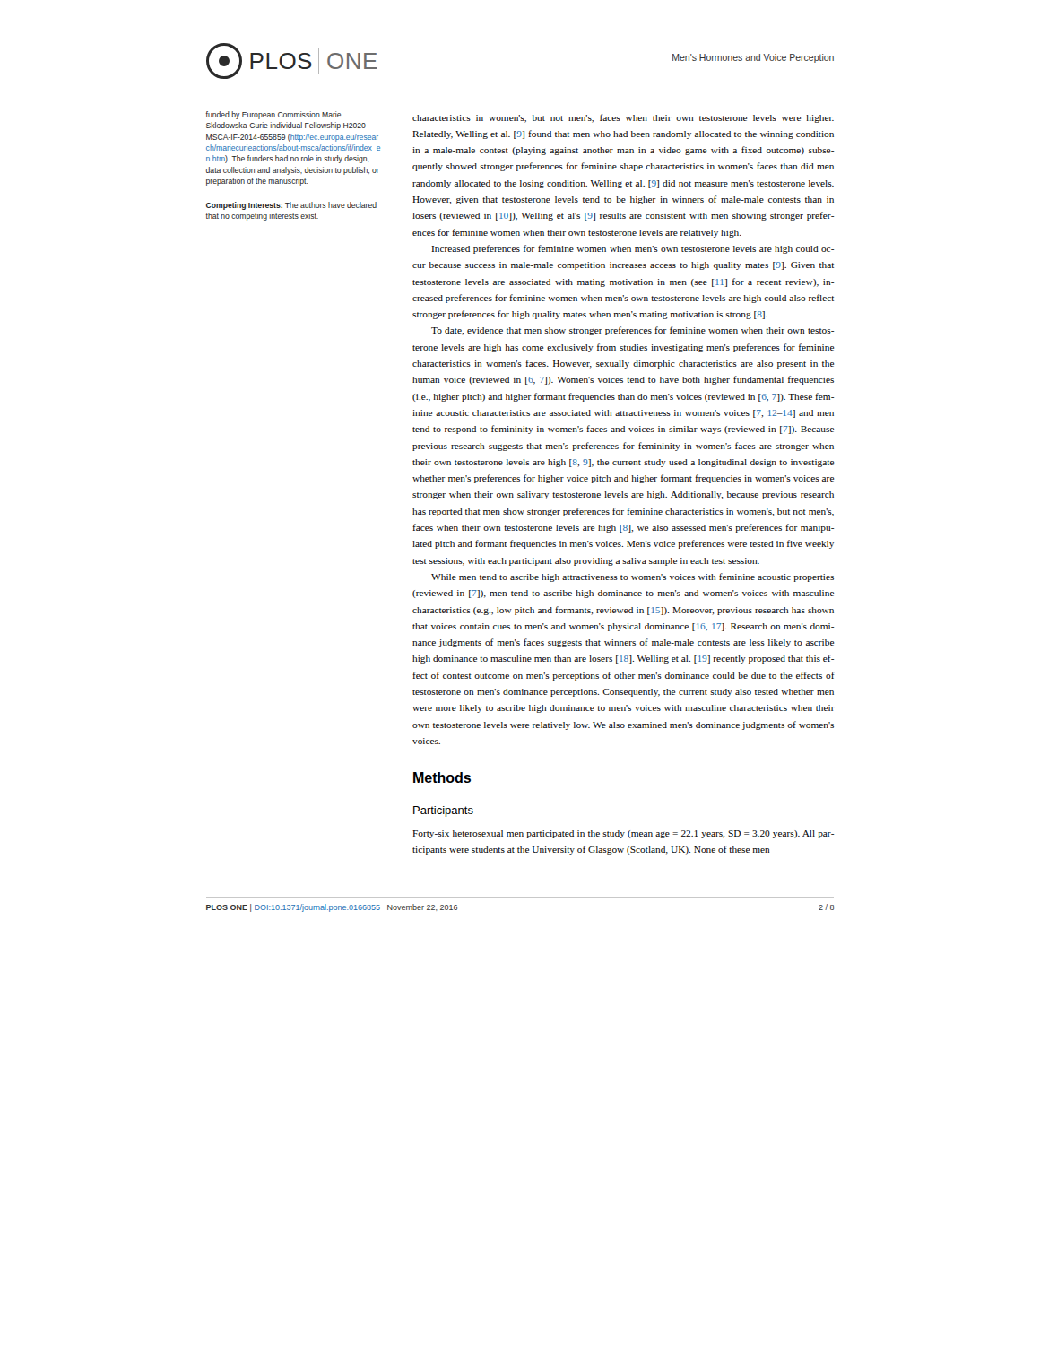PLOSONE
Men's Hormones and Voice Perception
funded by European Commission Marie Sklodowska-Curie individual Fellowship H2020-MSCA-IF-2014-655859 (http://ec.europa.eu/research/mariecurieactions/about-msca/actions/if/index_en.htm). The funders had no role in study design, data collection and analysis, decision to publish, or preparation of the manuscript.
Competing Interests: The authors have declared that no competing interests exist.
characteristics in women's, but not men's, faces when their own testosterone levels were higher. Relatedly, Welling et al. [9] found that men who had been randomly allocated to the winning condition in a male-male contest (playing against another man in a video game with a fixed outcome) subsequently showed stronger preferences for feminine shape characteristics in women's faces than did men randomly allocated to the losing condition. Welling et al. [9] did not measure men's testosterone levels. However, given that testosterone levels tend to be higher in winners of male-male contests than in losers (reviewed in [10]), Welling et al's [9] results are consistent with men showing stronger preferences for feminine women when their own testosterone levels are relatively high.
Increased preferences for feminine women when men's own testosterone levels are high could occur because success in male-male competition increases access to high quality mates [9]. Given that testosterone levels are associated with mating motivation in men (see [11] for a recent review), increased preferences for feminine women when men's own testosterone levels are high could also reflect stronger preferences for high quality mates when men's mating motivation is strong [8].
To date, evidence that men show stronger preferences for feminine women when their own testosterone levels are high has come exclusively from studies investigating men's preferences for feminine characteristics in women's faces. However, sexually dimorphic characteristics are also present in the human voice (reviewed in [6, 7]). Women's voices tend to have both higher fundamental frequencies (i.e., higher pitch) and higher formant frequencies than do men's voices (reviewed in [6, 7]). These feminine acoustic characteristics are associated with attractiveness in women's voices [7, 12–14] and men tend to respond to femininity in women's faces and voices in similar ways (reviewed in [7]). Because previous research suggests that men's preferences for femininity in women's faces are stronger when their own testosterone levels are high [8, 9], the current study used a longitudinal design to investigate whether men's preferences for higher voice pitch and higher formant frequencies in women's voices are stronger when their own salivary testosterone levels are high. Additionally, because previous research has reported that men show stronger preferences for feminine characteristics in women's, but not men's, faces when their own testosterone levels are high [8], we also assessed men's preferences for manipulated pitch and formant frequencies in men's voices. Men's voice preferences were tested in five weekly test sessions, with each participant also providing a saliva sample in each test session.
While men tend to ascribe high attractiveness to women's voices with feminine acoustic properties (reviewed in [7]), men tend to ascribe high dominance to men's and women's voices with masculine characteristics (e.g., low pitch and formants, reviewed in [15]). Moreover, previous research has shown that voices contain cues to men's and women's physical dominance [16, 17]. Research on men's dominance judgments of men's faces suggests that winners of male-male contests are less likely to ascribe high dominance to masculine men than are losers [18]. Welling et al. [19] recently proposed that this effect of contest outcome on men's perceptions of other men's dominance could be due to the effects of testosterone on men's dominance perceptions. Consequently, the current study also tested whether men were more likely to ascribe high dominance to men's voices with masculine characteristics when their own testosterone levels were relatively low. We also examined men's dominance judgments of women's voices.
Methods
Participants
Forty-six heterosexual men participated in the study (mean age = 22.1 years, SD = 3.20 years). All participants were students at the University of Glasgow (Scotland, UK). None of these men
PLOS ONE | DOI:10.1371/journal.pone.0166855 November 22, 2016
2 / 8